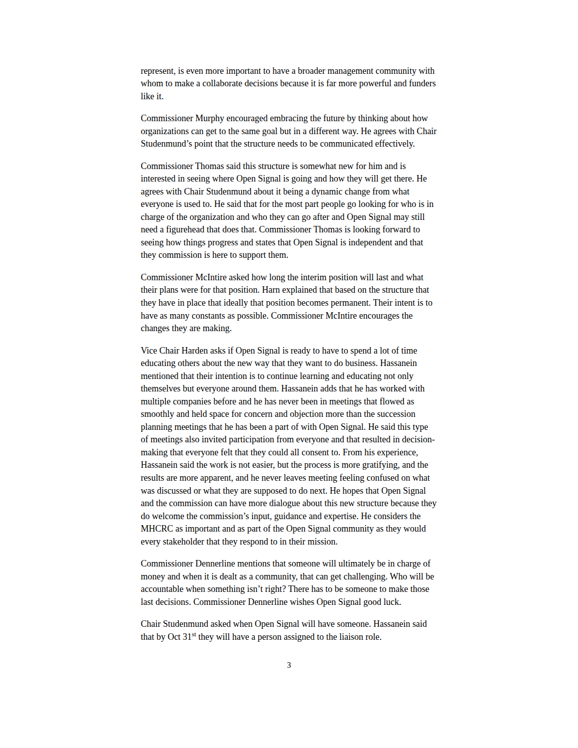represent, is even more important to have a broader management community with whom to make a collaborate decisions because it is far more powerful and funders like it.
Commissioner Murphy encouraged embracing the future by thinking about how organizations can get to the same goal but in a different way. He agrees with Chair Studenmund’s point that the structure needs to be communicated effectively.
Commissioner Thomas said this structure is somewhat new for him and is interested in seeing where Open Signal is going and how they will get there. He agrees with Chair Studenmund about it being a dynamic change from what everyone is used to. He said that for the most part people go looking for who is in charge of the organization and who they can go after and Open Signal may still need a figurehead that does that. Commissioner Thomas is looking forward to seeing how things progress and states that Open Signal is independent and that they commission is here to support them.
Commissioner McIntire asked how long the interim position will last and what their plans were for that position. Harn explained that based on the structure that they have in place that ideally that position becomes permanent. Their intent is to have as many constants as possible. Commissioner McIntire encourages the changes they are making.
Vice Chair Harden asks if Open Signal is ready to have to spend a lot of time educating others about the new way that they want to do business. Hassanein mentioned that their intention is to continue learning and educating not only themselves but everyone around them. Hassanein adds that he has worked with multiple companies before and he has never been in meetings that flowed as smoothly and held space for concern and objection more than the succession planning meetings that he has been a part of with Open Signal. He said this type of meetings also invited participation from everyone and that resulted in decision-making that everyone felt that they could all consent to. From his experience, Hassanein said the work is not easier, but the process is more gratifying, and the results are more apparent, and he never leaves meeting feeling confused on what was discussed or what they are supposed to do next. He hopes that Open Signal and the commission can have more dialogue about this new structure because they do welcome the commission’s input, guidance and expertise. He considers the MHCRC as important and as part of the Open Signal community as they would every stakeholder that they respond to in their mission.
Commissioner Dennerline mentions that someone will ultimately be in charge of money and when it is dealt as a community, that can get challenging. Who will be accountable when something isn’t right? There has to be someone to make those last decisions. Commissioner Dennerline wishes Open Signal good luck.
Chair Studenmund asked when Open Signal will have someone. Hassanein said that by Oct 31st they will have a person assigned to the liaison role.
3